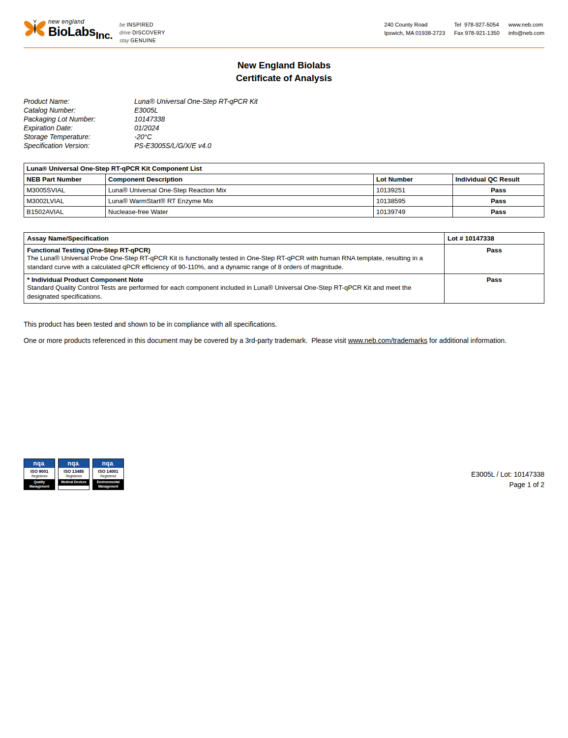new england
BioLabsInc.
be INSPIRED
drive DISCOVERY
stay GENUINE
240 County Road
Ipswich, MA 01938-2723
Tel 978-927-5054
Fax 978-921-1350
www.neb.com
info@neb.com
New England Biolabs
Certificate of Analysis
| Product Name: | Luna® Universal One-Step RT-qPCR Kit |
| Catalog Number: | E3005L |
| Packaging Lot Number: | 10147338 |
| Expiration Date: | 01/2024 |
| Storage Temperature: | -20°C |
| Specification Version: | PS-E3005S/L/G/X/E v4.0 |
| Luna® Universal One-Step RT-qPCR Kit Component List |
| --- |
| NEB Part Number | Component Description | Lot Number | Individual QC Result |
| M3005SVIAL | Luna® Universal One-Step Reaction Mix | 10139251 | Pass |
| M3002LVIAL | Luna® WarmStart® RT Enzyme Mix | 10138595 | Pass |
| B1502AVIAL | Nuclease-free Water | 10139749 | Pass |
| Assay Name/Specification | Lot # 10147338 |
| --- | --- |
| Functional Testing (One-Step RT-qPCR) The Luna® Universal Probe One-Step RT-qPCR Kit is functionally tested in One-Step RT-qPCR with human RNA template, resulting in a standard curve with a calculated qPCR efficiency of 90-110%, and a dynamic range of 8 orders of magnitude. | Pass |
| * Individual Product Component Note Standard Quality Control Tests are performed for each component included in Luna® Universal One-Step RT-qPCR Kit and meet the designated specifications. | Pass |
This product has been tested and shown to be in compliance with all specifications.
One or more products referenced in this document may be covered by a 3rd-party trademark. Please visit www.neb.com/trademarks for additional information.
nqa.
ISO 9001
Registered
Quality
Management
nqa.
ISO 13485
Registered
Medical Devices
nqa.
ISO 14001
Registered
Environmental
Management
E3005L / Lot: 10147338
Page 1 of 2